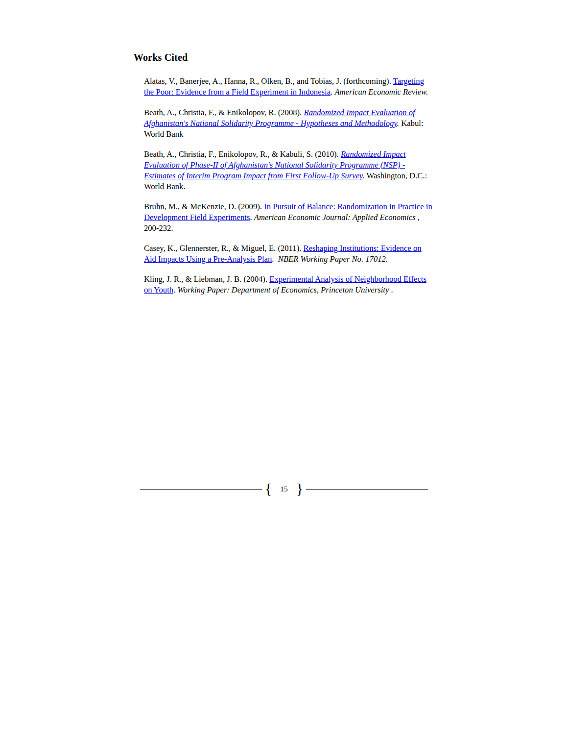Works Cited
Alatas, V., Banerjee, A., Hanna, R., Olken, B., and Tobias, J. (forthcoming). Targeting the Poor: Evidence from a Field Experiment in Indonesia. American Economic Review.
Beath, A., Christia, F., & Enikolopov, R. (2008). Randomized Impact Evaluation of Afghanistan's National Solidarity Programme - Hypotheses and Methodology. Kabul: World Bank
Beath, A., Christia, F., Enikolopov, R., & Kabuli, S. (2010). Randomized Impact Evaluation of Phase-II of Afghanistan's National Solidarity Programme (NSP) - Estimates of Interim Program Impact from First Follow-Up Survey. Washington, D.C.: World Bank.
Bruhn, M., & McKenzie, D. (2009). In Pursuit of Balance: Randomization in Practice in Development Field Experiments. American Economic Journal: Applied Economics , 200-232.
Casey, K., Glennerster, R., & Miguel, E. (2011). Reshaping Institutions: Evidence on Aid Impacts Using a Pre-Analysis Plan. NBER Working Paper No. 17012.
Kling, J. R., & Liebman, J. B. (2004). Experimental Analysis of Neighborhood Effects on Youth. Working Paper: Department of Economics, Princeton University .
{ 15 }